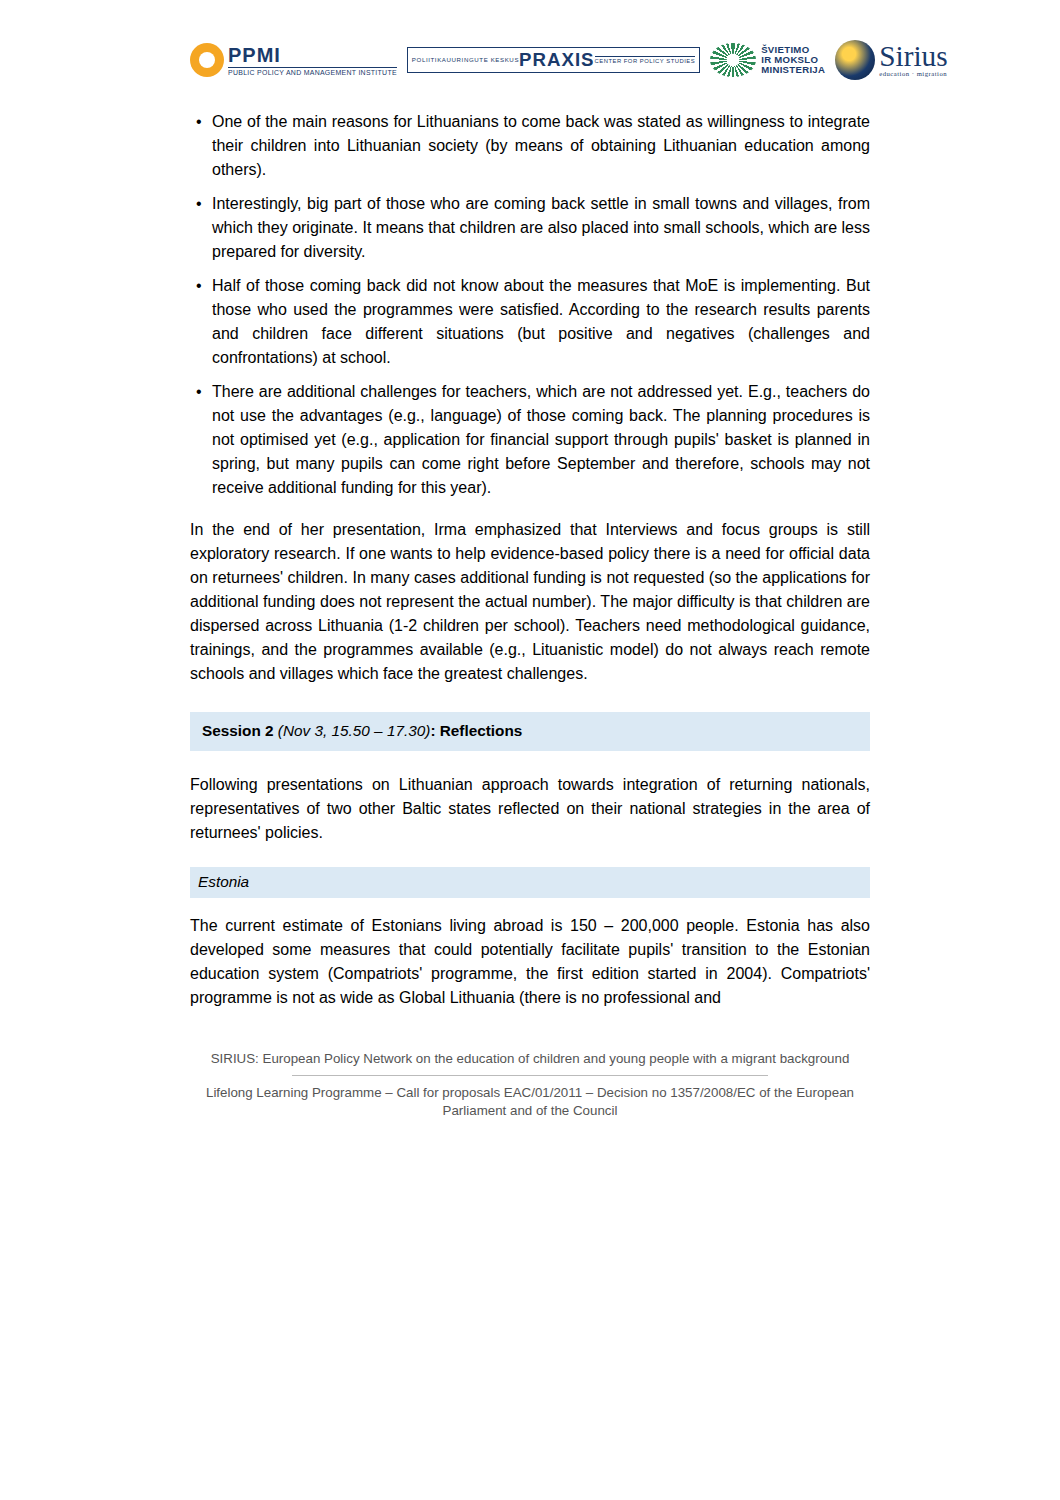PPMI PUBLIC POLICY AND MANAGEMENT INSTITUTE
POLIITIKAUURINGUTE KESKUS
PRAXIS
CENTER FOR POLICY STUDIES
ŠVIETIMO
IR MOKSLO
MINISTERIJA
Sirius education · migration
One of the main reasons for Lithuanians to come back was stated as willingness to integrate their children into Lithuanian society (by means of obtaining Lithuanian education among others).
Interestingly, big part of those who are coming back settle in small towns and villages, from which they originate. It means that children are also placed into small schools, which are less prepared for diversity.
Half of those coming back did not know about the measures that MoE is implementing. But those who used the programmes were satisfied. According to the research results parents and children face different situations (but positive and negatives (challenges and confrontations) at school.
There are additional challenges for teachers, which are not addressed yet. E.g., teachers do not use the advantages (e.g., language) of those coming back. The planning procedures is not optimised yet (e.g., application for financial support through pupils' basket is planned in spring, but many pupils can come right before September and therefore, schools may not receive additional funding for this year).
In the end of her presentation, Irma emphasized that Interviews and focus groups is still exploratory research. If one wants to help evidence-based policy there is a need for official data on returnees' children. In many cases additional funding is not requested (so the applications for additional funding does not represent the actual number). The major difficulty is that children are dispersed across Lithuania (1-2 children per school). Teachers need methodological guidance, trainings, and the programmes available (e.g., Lituanistic model) do not always reach remote schools and villages which face the greatest challenges.
Session 2 (Nov 3, 15.50 – 17.30): Reflections
Following presentations on Lithuanian approach towards integration of returning nationals, representatives of two other Baltic states reflected on their national strategies in the area of returnees' policies.
Estonia
The current estimate of Estonians living abroad is 150 – 200,000 people. Estonia has also developed some measures that could potentially facilitate pupils' transition to the Estonian education system (Compatriots' programme, the first edition started in 2004). Compatriots' programme is not as wide as Global Lithuania (there is no professional and
SIRIUS: European Policy Network on the education of children and young people with a migrant background
Lifelong Learning Programme – Call for proposals EAC/01/2011 – Decision no 1357/2008/EC of the European Parliament and of the Council